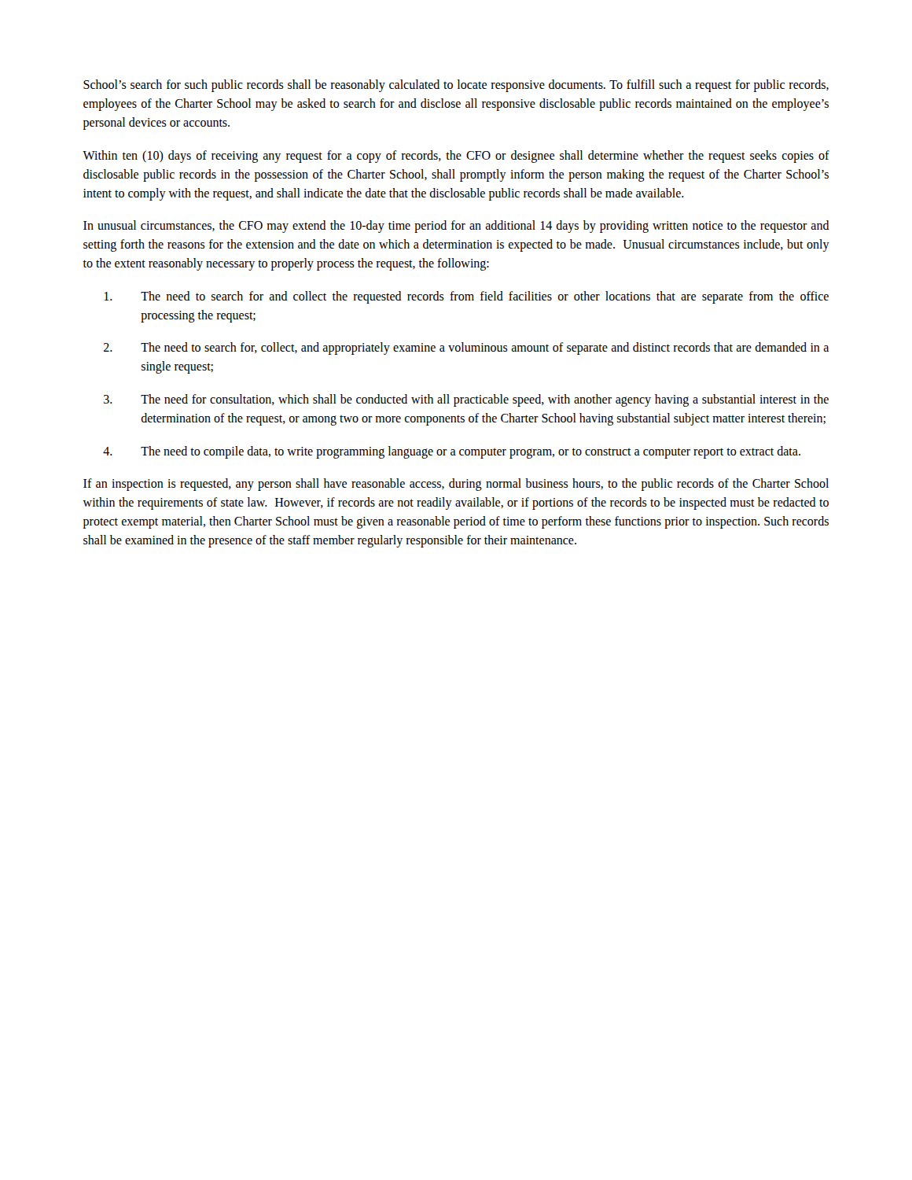School’s search for such public records shall be reasonably calculated to locate responsive documents. To fulfill such a request for public records, employees of the Charter School may be asked to search for and disclose all responsive disclosable public records maintained on the employee’s personal devices or accounts.
Within ten (10) days of receiving any request for a copy of records, the CFO or designee shall determine whether the request seeks copies of disclosable public records in the possession of the Charter School, shall promptly inform the person making the request of the Charter School’s intent to comply with the request, and shall indicate the date that the disclosable public records shall be made available.
In unusual circumstances, the CFO may extend the 10-day time period for an additional 14 days by providing written notice to the requestor and setting forth the reasons for the extension and the date on which a determination is expected to be made. Unusual circumstances include, but only to the extent reasonably necessary to properly process the request, the following:
The need to search for and collect the requested records from field facilities or other locations that are separate from the office processing the request;
The need to search for, collect, and appropriately examine a voluminous amount of separate and distinct records that are demanded in a single request;
The need for consultation, which shall be conducted with all practicable speed, with another agency having a substantial interest in the determination of the request, or among two or more components of the Charter School having substantial subject matter interest therein;
The need to compile data, to write programming language or a computer program, or to construct a computer report to extract data.
If an inspection is requested, any person shall have reasonable access, during normal business hours, to the public records of the Charter School within the requirements of state law. However, if records are not readily available, or if portions of the records to be inspected must be redacted to protect exempt material, then Charter School must be given a reasonable period of time to perform these functions prior to inspection. Such records shall be examined in the presence of the staff member regularly responsible for their maintenance.